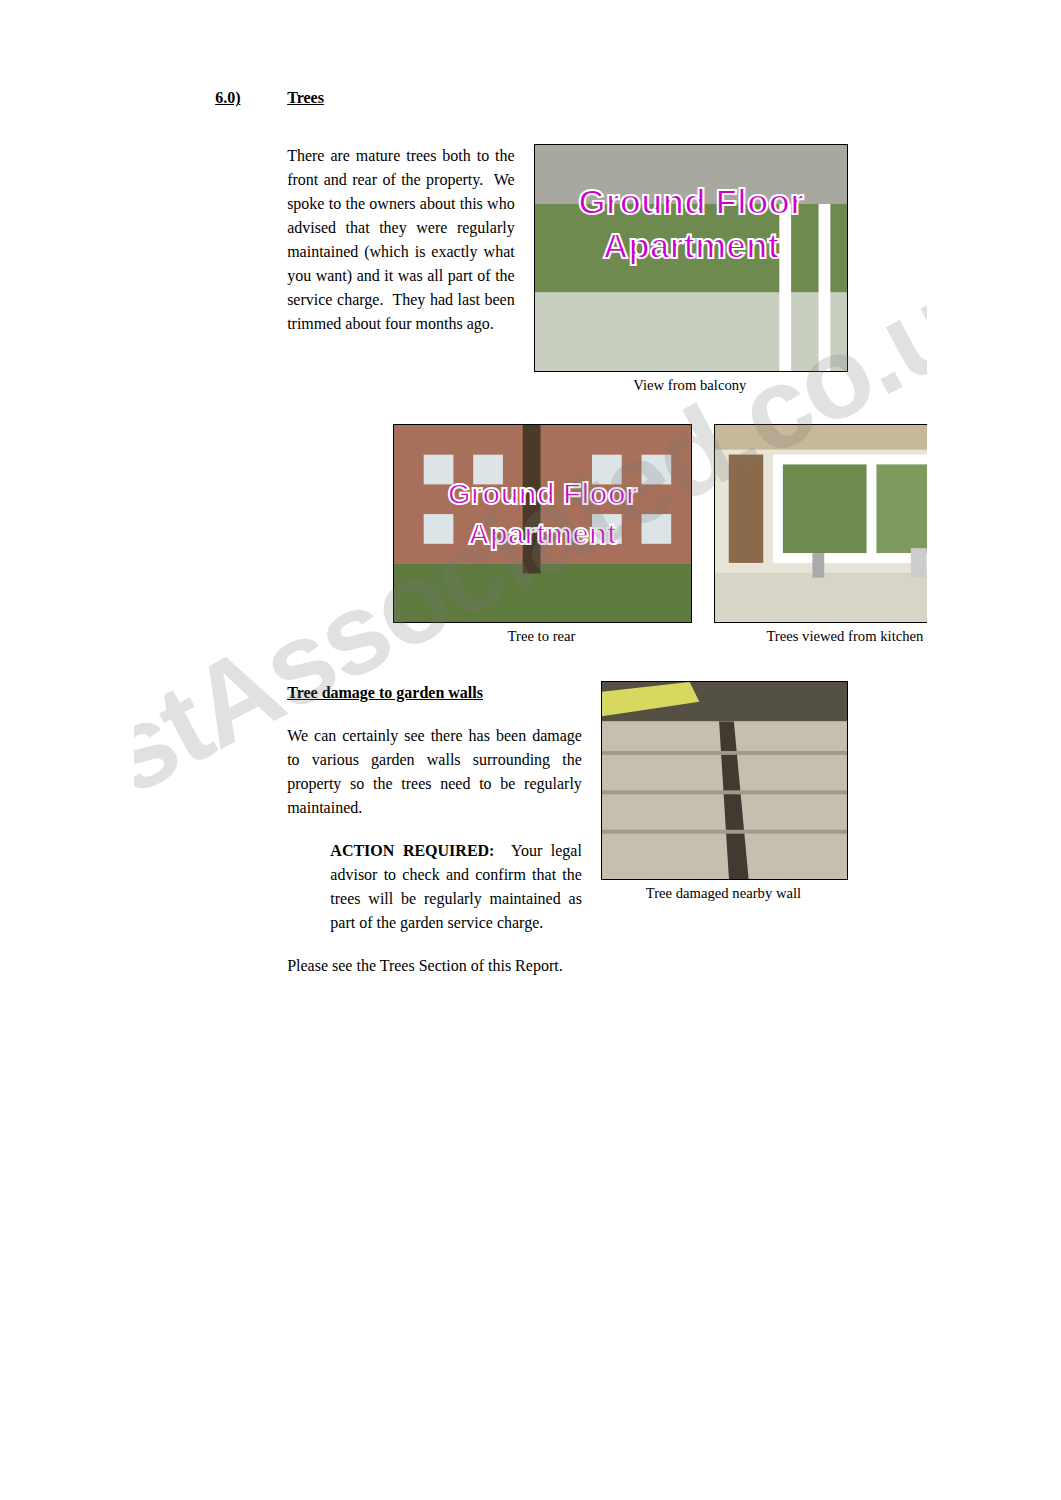1stAssociated.co.uk
6.0) Trees
There are mature trees both to the front and rear of the property. We spoke to the owners about this who advised that they were regularly maintained (which is exactly what you want) and it was all part of the service charge. They had last been trimmed about four months ago.
View from balcony
Tree to rear
Trees viewed from kitchen window
Tree damage to garden walls
We can certainly see there has been damage to various garden walls surrounding the property so the trees need to be regularly maintained.
ACTION REQUIRED: Your legal advisor to check and confirm that the trees will be regularly maintained as part of the garden service charge.
Please see the Trees Section of this Report.
Tree damaged nearby wall